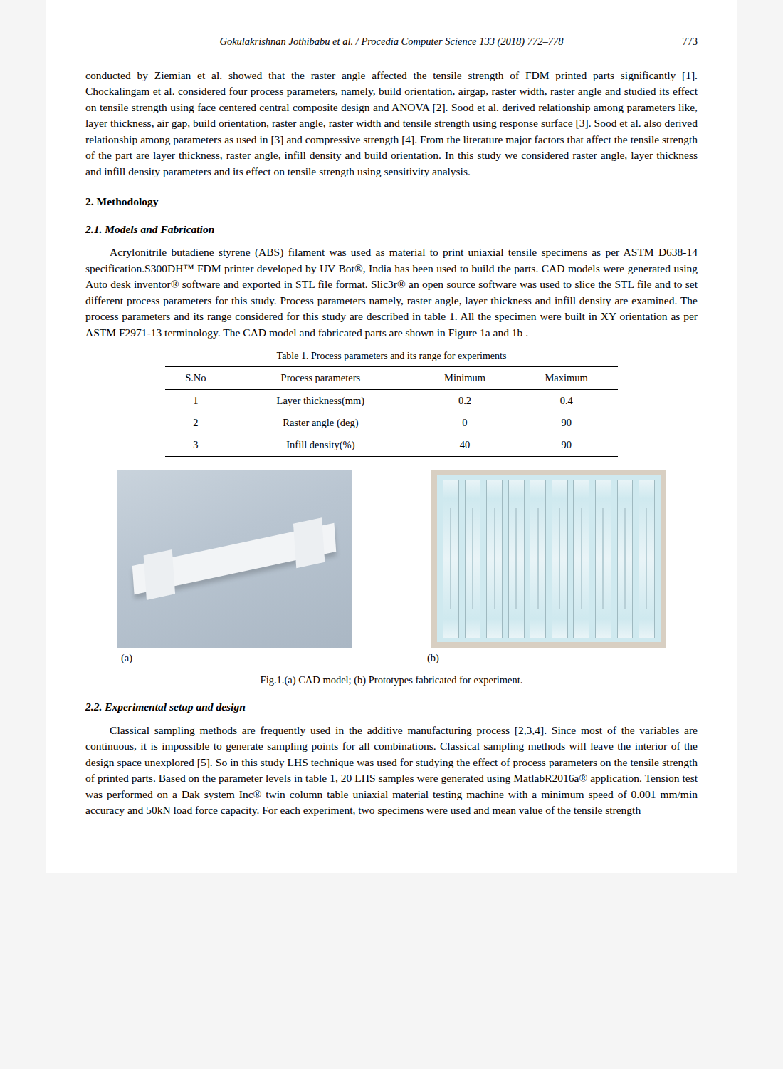Gokulakrishnan Jothibabu et al. / Procedia Computer Science 133 (2018) 772–778 773
conducted by Ziemian et al. showed that the raster angle affected the tensile strength of FDM printed parts significantly [1]. Chockalingam et al. considered four process parameters, namely, build orientation, airgap, raster width, raster angle and studied its effect on tensile strength using face centered central composite design and ANOVA [2]. Sood et al. derived relationship among parameters like, layer thickness, air gap, build orientation, raster angle, raster width and tensile strength using response surface [3]. Sood et al. also derived relationship among parameters as used in [3] and compressive strength [4]. From the literature major factors that affect the tensile strength of the part are layer thickness, raster angle, infill density and build orientation. In this study we considered raster angle, layer thickness and infill density parameters and its effect on tensile strength using sensitivity analysis.
2. Methodology
2.1. Models and Fabrication
Acrylonitrile butadiene styrene (ABS) filament was used as material to print uniaxial tensile specimens as per ASTM D638-14 specification.S300DH™ FDM printer developed by UV Bot®, India has been used to build the parts. CAD models were generated using Auto desk inventor® software and exported in STL file format. Slic3r® an open source software was used to slice the STL file and to set different process parameters for this study. Process parameters namely, raster angle, layer thickness and infill density are examined. The process parameters and its range considered for this study are described in table 1. All the specimen were built in XY orientation as per ASTM F2971-13 terminology. The CAD model and fabricated parts are shown in Figure 1a and 1b .
Table 1. Process parameters and its range for experiments
| S.No | Process parameters | Minimum | Maximum |
| --- | --- | --- | --- |
| 1 | Layer thickness(mm) | 0.2 | 0.4 |
| 2 | Raster angle (deg) | 0 | 90 |
| 3 | Infill density(%) | 40 | 90 |
(a) (b)
Fig.1.(a) CAD model; (b) Prototypes fabricated for experiment.
2.2. Experimental setup and design
Classical sampling methods are frequently used in the additive manufacturing process [2,3,4]. Since most of the variables are continuous, it is impossible to generate sampling points for all combinations. Classical sampling methods will leave the interior of the design space unexplored [5]. So in this study LHS technique was used for studying the effect of process parameters on the tensile strength of printed parts. Based on the parameter levels in table 1, 20 LHS samples were generated using MatlabR2016a® application. Tension test was performed on a Dak system Inc® twin column table uniaxial material testing machine with a minimum speed of 0.001 mm/min accuracy and 50kN load force capacity. For each experiment, two specimens were used and mean value of the tensile strength